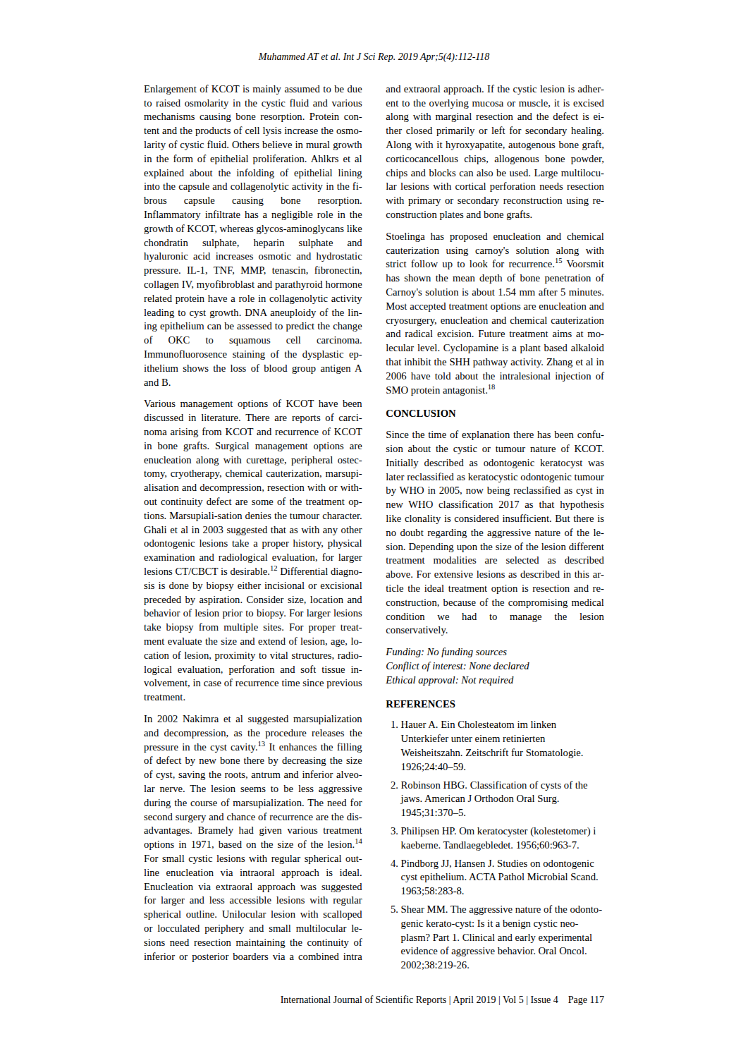Muhammed AT et al. Int J Sci Rep. 2019 Apr;5(4):112-118
Enlargement of KCOT is mainly assumed to be due to raised osmolarity in the cystic fluid and various mechanisms causing bone resorption. Protein content and the products of cell lysis increase the osmolarity of cystic fluid. Others believe in mural growth in the form of epithelial proliferation. Ahlkrs et al explained about the infolding of epithelial lining into the capsule and collagenolytic activity in the fibrous capsule causing bone resorption. Inflammatory infiltrate has a negligible role in the growth of KCOT, whereas glycos-aminoglycans like chondratin sulphate, heparin sulphate and hyaluronic acid increases osmotic and hydrostatic pressure. IL-1, TNF, MMP, tenascin, fibronectin, collagen IV, myofibroblast and parathyroid hormone related protein have a role in collagenolytic activity leading to cyst growth. DNA aneuploidy of the lining epithelium can be assessed to predict the change of OKC to squamous cell carcinoma. Immunofluorosence staining of the dysplastic epithelium shows the loss of blood group antigen A and B.
Various management options of KCOT have been discussed in literature. There are reports of carcinoma arising from KCOT and recurrence of KCOT in bone grafts. Surgical management options are enucleation along with curettage, peripheral ostectomy, cryotherapy, chemical cauterization, marsupialisation and decompression, resection with or without continuity defect are some of the treatment options. Marsupiali-sation denies the tumour character. Ghali et al in 2003 suggested that as with any other odontogenic lesions take a proper history, physical examination and radiological evaluation, for larger lesions CT/CBCT is desirable.12 Differential diagnosis is done by biopsy either incisional or excisional preceded by aspiration. Consider size, location and behavior of lesion prior to biopsy. For larger lesions take biopsy from multiple sites. For proper treatment evaluate the size and extend of lesion, age, location of lesion, proximity to vital structures, radiological evaluation, perforation and soft tissue involvement, in case of recurrence time since previous treatment.
In 2002 Nakimra et al suggested marsupialization and decompression, as the procedure releases the pressure in the cyst cavity.13 It enhances the filling of defect by new bone there by decreasing the size of cyst, saving the roots, antrum and inferior alveolar nerve. The lesion seems to be less aggressive during the course of marsupialization. The need for second surgery and chance of recurrence are the disadvantages. Bramely had given various treatment options in 1971, based on the size of the lesion.14 For small cystic lesions with regular spherical outline enucleation via intraoral approach is ideal. Enucleation via extraoral approach was suggested for larger and less accessible lesions with regular spherical outline. Unilocular lesion with scalloped or locculated periphery and small multilocular lesions need resection maintaining the continuity of inferior or posterior boarders via a combined intra and extraoral approach. If the cystic lesion is adherent to the overlying mucosa or muscle, it is excised along with marginal resection and the defect is either closed primarily or left for secondary healing. Along with it hyroxyapatite, autogenous bone graft, corticocancellous chips, allogenous bone powder, chips and blocks can also be used. Large multilocular lesions with cortical perforation needs resection with primary or secondary reconstruction using reconstruction plates and bone grafts.
Stoelinga has proposed enucleation and chemical cauterization using carnoy's solution along with strict follow up to look for recurrence.15 Voorsmit has shown the mean depth of bone penetration of Carnoy's solution is about 1.54 mm after 5 minutes. Most accepted treatment options are enucleation and cryosurgery, enucleation and chemical cauterization and radical excision. Future treatment aims at molecular level. Cyclopamine is a plant based alkaloid that inhibit the SHH pathway activity. Zhang et al in 2006 have told about the intralesional injection of SMO protein antagonist.18
Conclusion
Since the time of explanation there has been confusion about the cystic or tumour nature of KCOT. Initially described as odontogenic keratocyst was later reclassified as keratocystic odontogenic tumour by WHO in 2005, now being reclassified as cyst in new WHO classification 2017 as that hypothesis like clonality is considered insufficient. But there is no doubt regarding the aggressive nature of the lesion. Depending upon the size of the lesion different treatment modalities are selected as described above. For extensive lesions as described in this article the ideal treatment option is resection and reconstruction, because of the compromising medical condition we had to manage the lesion conservatively.
Funding: No funding sources Conflict of interest: None declared Ethical approval: Not required
References
Hauer A. Ein Cholesteatom im linken Unterkiefer unter einem retinierten Weisheitszahn. Zeitschrift fur Stomatologie. 1926;24:40–59.
Robinson HBG. Classification of cysts of the jaws. American J Orthodon Oral Surg. 1945;31:370–5.
Philipsen HP. Om keratocyster (kolestetomer) i kaeberne. Tandlaegebledet. 1956;60:963-7.
Pindborg JJ, Hansen J. Studies on odontogenic cyst epithelium. ACTA Pathol Microbial Scand. 1963;58:283-8.
Shear MM. The aggressive nature of the odontogenic kerato-cyst: Is it a benign cystic neoplasm? Part 1. Clinical and early experimental evidence of aggressive behavior. Oral Oncol. 2002;38:219-26.
International Journal of Scientific Reports | April 2019 | Vol 5 | Issue 4 Page 117